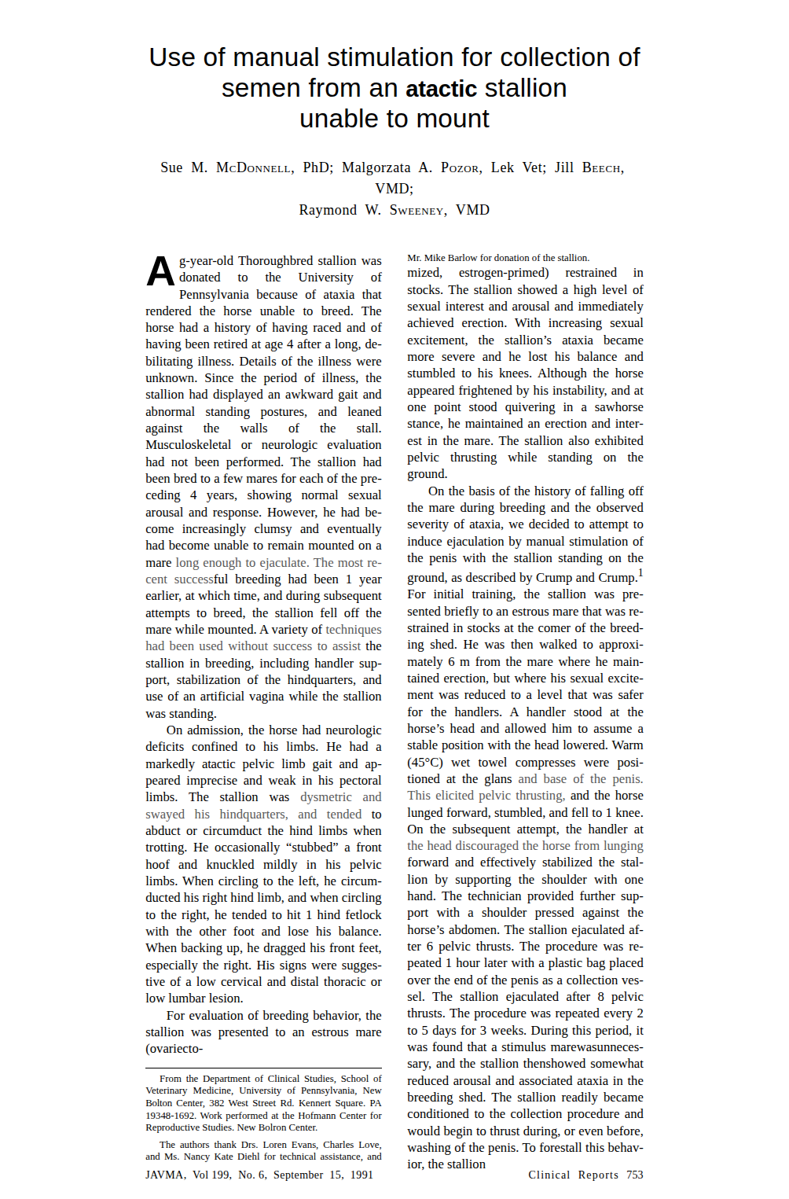Use of manual stimulation for collection of
semen from an atactic stallion
unable to mount
Sue M. McDonnell, PhD; Malgorzata A. Pozor, Lek Vet; Jill Beech, VMD;
Raymond W. Sweeney, VMD
Ag-year-old Thoroughbred stallion was donated to the University of Pennsylvania because of ataxia that rendered the horse unable to breed. The horse had a history of having raced and of having been retired at age 4 after a long, debilitating illness. Details of the illness were unknown. Since the period of illness, the stallion had displayed an awkward gait and abnormal standing postures, and leaned against the walls of the stall. Musculoskeletal or neurologic evaluation had not been performed. The stallion had been bred to a few mares for each of the preceding 4 years, showing normal sexual arousal and response. However, he had become increasingly clumsy and eventually had become unable to remain mounted on a mare long enough to ejaculate. The most recent successful breeding had been 1 year earlier, at which time, and during subsequent attempts to breed, the stallion fell off the mare while mounted. A variety of techniques had been used without success to assist the stallion in breeding, including handler support, stabilization of the hindquarters, and use of an artificial vagina while the stallion was standing.
On admission, the horse had neurologic deficits confined to his limbs. He had a markedly atactic pelvic limb gait and appeared imprecise and weak in his pectoral limbs. The stallion was dysmetric and swayed his hindquarters, and tended to abduct or circumduct the hind limbs when trotting. He occasionally “stubbed” a front hoof and knuckled mildly in his pelvic limbs. When circling to the left, he circumducted his right hind limb, and when circling to the right, he tended to hit 1 hind fetlock with the other foot and lose his balance. When backing up, he dragged his front feet, especially the right. His signs were suggestive of a low cervical and distal thoracic or low lumbar lesion.
For evaluation of breeding behavior, the stallion was presented to an estrous mare (ovariecto-
From the Department of Clinical Studies, School of Veterinary Medicine, University of Pennsylvania, New Bolton Center, 382 West Street Rd. Kennert Square. PA 19348-1692. Work performed at the Hofmann Center for Reproductive Studies. New Bolron Center.
The authors thank Drs. Loren Evans, Charles Love, and Ms. Nancy Kate Diehl for technical assistance, and Mr. Mike Barlow for donation of the stallion.
mized, estrogen-primed) restrained in stocks. The stallion showed a high level of sexual interest and arousal and immediately achieved erection. With increasing sexual excitement, the stallion’s ataxia became more severe and he lost his balance and stumbled to his knees. Although the horse appeared frightened by his instability, and at one point stood quivering in a sawhorse stance, he maintained an erection and interest in the mare. The stallion also exhibited pelvic thrusting while standing on the ground.
On the basis of the history of falling off the mare during breeding and the observed severity of ataxia, we decided to attempt to induce ejaculation by manual stimulation of the penis with the stallion standing on the ground, as described by Crump and Crump.1 For initial training, the stallion was presented briefly to an estrous mare that was restrained in stocks at the comer of the breeding shed. He was then walked to approximately 6 m from the mare where he maintained erection, but where his sexual excitement was reduced to a level that was safer for the handlers. A handler stood at the horse’s head and allowed him to assume a stable position with the head lowered. Warm (45°C) wet towel compresses were positioned at the glans and base of the penis. This elicited pelvic thrusting, and the horse lunged forward, stumbled, and fell to 1 knee. On the subsequent attempt, the handler at the head discouraged the horse from lunging forward and effectively stabilized the stallion by supporting the shoulder with one hand. The technician provided further support with a shoulder pressed against the horse’s abdomen. The stallion ejaculated after 6 pelvic thrusts. The procedure was repeated 1 hour later with a plastic bag placed over the end of the penis as a collection vessel. The stallion ejaculated after 8 pelvic thrusts. The procedure was repeated every 2 to 5 days for 3 weeks. During this period, it was found that a stimulus marewasunnecessary, and the stallion thenshowed somewhat reduced arousal and associated ataxia in the breeding shed. The stallion readily became conditioned to the collection procedure and would begin to thrust during, or even before, washing of the penis. To forestall this behavior, the stallion
JAVMA, Vol 199, No. 6, September 15, 1991
Clinical Reports 753